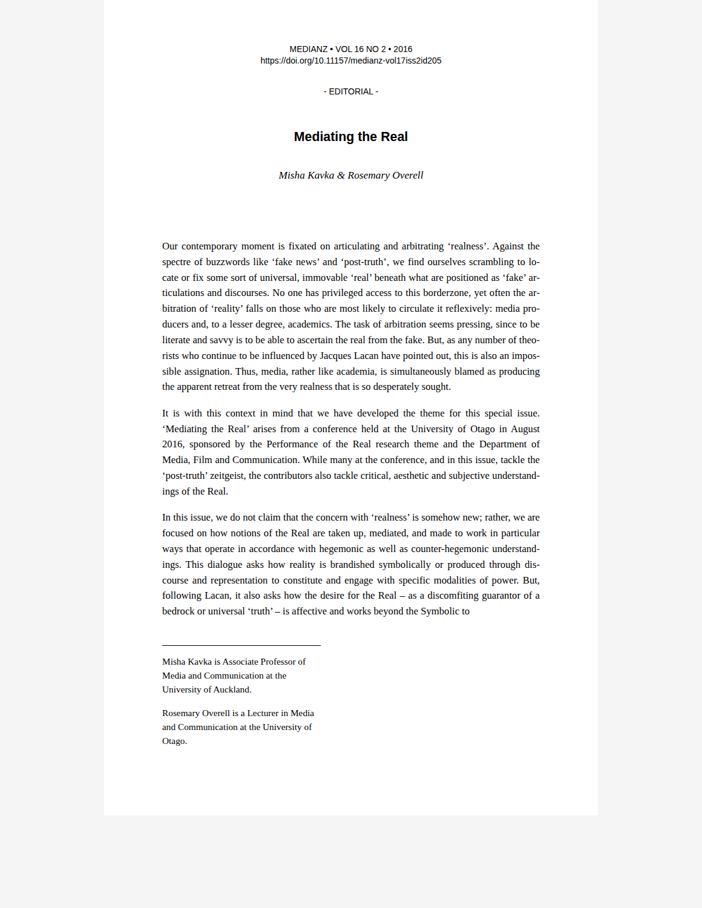MEDIANZ • VOL 16 NO 2 • 2016
https://doi.org/10.11157/medianz-vol17iss2id205
- EDITORIAL -
Mediating the Real
Misha Kavka & Rosemary Overell
Our contemporary moment is fixated on articulating and arbitrating ‘realness’. Against the spectre of buzzwords like ‘fake news’ and ‘post-truth’, we find ourselves scrambling to locate or fix some sort of universal, immovable ‘real’ beneath what are positioned as ‘fake’ articulations and discourses. No one has privileged access to this borderzone, yet often the arbitration of ‘reality’ falls on those who are most likely to circulate it reflexively: media producers and, to a lesser degree, academics. The task of arbitration seems pressing, since to be literate and savvy is to be able to ascertain the real from the fake. But, as any number of theorists who continue to be influenced by Jacques Lacan have pointed out, this is also an impossible assignation. Thus, media, rather like academia, is simultaneously blamed as producing the apparent retreat from the very realness that is so desperately sought.
It is with this context in mind that we have developed the theme for this special issue. ‘Mediating the Real’ arises from a conference held at the University of Otago in August 2016, sponsored by the Performance of the Real research theme and the Department of Media, Film and Communication. While many at the conference, and in this issue, tackle the ‘post-truth’ zeitgeist, the contributors also tackle critical, aesthetic and subjective understandings of the Real.
In this issue, we do not claim that the concern with ‘realness’ is somehow new; rather, we are focused on how notions of the Real are taken up, mediated, and made to work in particular ways that operate in accordance with hegemonic as well as counter-hegemonic understandings. This dialogue asks how reality is brandished symbolically or produced through discourse and representation to constitute and engage with specific modalities of power. But, following Lacan, it also asks how the desire for the Real – as a discomfiting guarantor of a bedrock or universal ‘truth’ – is affective and works beyond the Symbolic to
Misha Kavka is Associate Professor of Media and Communication at the University of Auckland.
Rosemary Overell is a Lecturer in Media and Communication at the University of Otago.